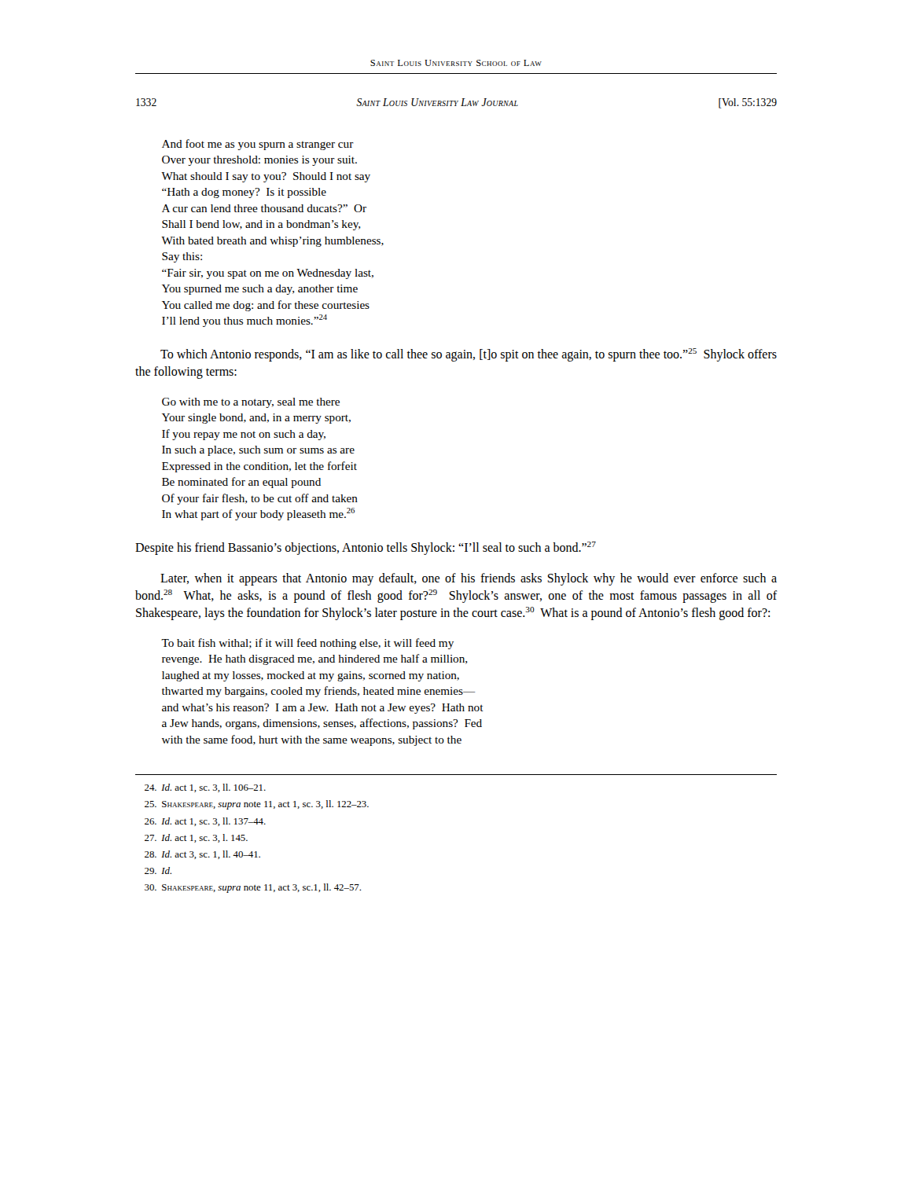Saint Louis University School of Law
1332 Saint Louis University Law Journal [Vol. 55:1329
And foot me as you spurn a stranger cur
Over your threshold: monies is your suit.
What should I say to you? Should I not say
“Hath a dog money? Is it possible
A cur can lend three thousand ducats?” Or
Shall I bend low, and in a bondman’s key,
With bated breath and whisp’ring humbleness,
Say this:
“Fair sir, you spat on me on Wednesday last,
You spurned me such a day, another time
You called me dog: and for these courtesies
I’ll lend you thus much monies.”24
To which Antonio responds, “I am as like to call thee so again, [t]o spit on thee again, to spurn thee too.”25 Shylock offers the following terms:
Go with me to a notary, seal me there
Your single bond, and, in a merry sport,
If you repay me not on such a day,
In such a place, such sum or sums as are
Expressed in the condition, let the forfeit
Be nominated for an equal pound
Of your fair flesh, to be cut off and taken
In what part of your body pleaseth me.26
Despite his friend Bassanio’s objections, Antonio tells Shylock: “I’ll seal to such a bond.”27
Later, when it appears that Antonio may default, one of his friends asks Shylock why he would ever enforce such a bond.28 What, he asks, is a pound of flesh good for?29 Shylock’s answer, one of the most famous passages in all of Shakespeare, lays the foundation for Shylock’s later posture in the court case.30 What is a pound of Antonio’s flesh good for?:
To bait fish withal; if it will feed nothing else, it will feed my
revenge. He hath disgraced me, and hindered me half a million,
laughed at my losses, mocked at my gains, scorned my nation,
thwarted my bargains, cooled my friends, heated mine enemies—
and what’s his reason? I am a Jew. Hath not a Jew eyes? Hath not
a Jew hands, organs, dimensions, senses, affections, passions? Fed
with the same food, hurt with the same weapons, subject to the
Id. act 1, sc. 3, ll. 106–21.
Shakespeare, supra note 11, act 1, sc. 3, ll. 122–23.
Id. act 1, sc. 3, ll. 137–44.
Id. act 1, sc. 3, l. 145.
Id. act 3, sc. 1, ll. 40–41.
Id.
Shakespeare, supra note 11, act 3, sc.1, ll. 42–57.